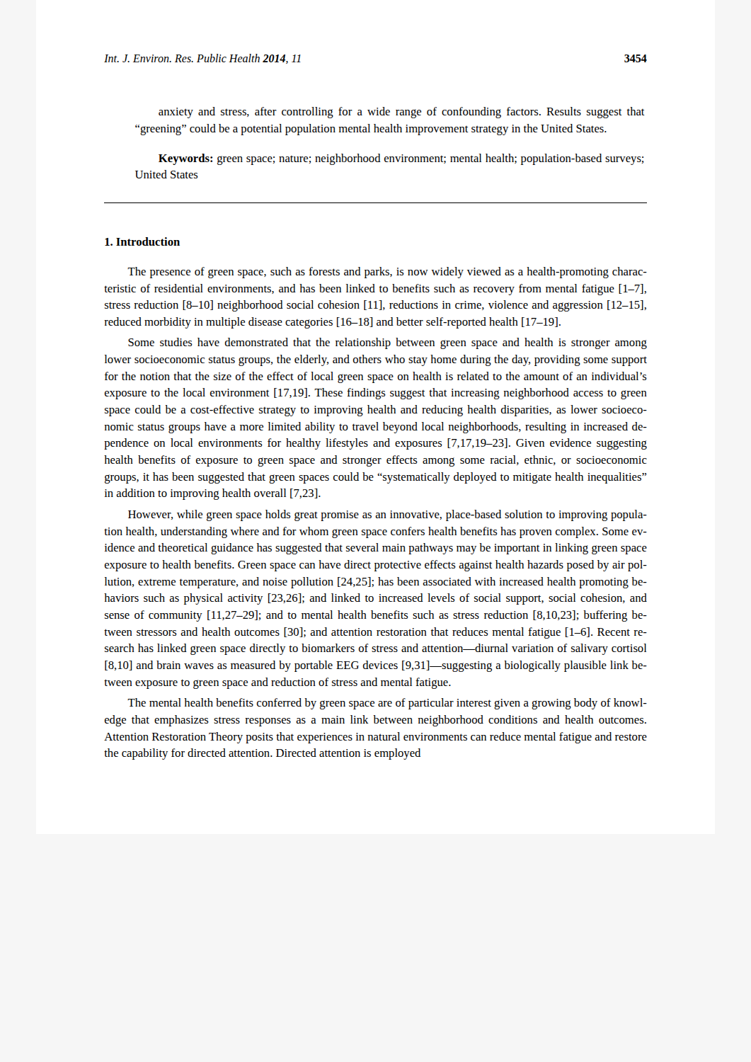Int. J. Environ. Res. Public Health 2014, 11 3454
anxiety and stress, after controlling for a wide range of confounding factors. Results suggest that “greening” could be a potential population mental health improvement strategy in the United States.
Keywords: green space; nature; neighborhood environment; mental health; population-based surveys; United States
1. Introduction
The presence of green space, such as forests and parks, is now widely viewed as a health-promoting characteristic of residential environments, and has been linked to benefits such as recovery from mental fatigue [1–7], stress reduction [8–10] neighborhood social cohesion [11], reductions in crime, violence and aggression [12–15], reduced morbidity in multiple disease categories [16–18] and better self-reported health [17–19].
Some studies have demonstrated that the relationship between green space and health is stronger among lower socioeconomic status groups, the elderly, and others who stay home during the day, providing some support for the notion that the size of the effect of local green space on health is related to the amount of an individual’s exposure to the local environment [17,19]. These findings suggest that increasing neighborhood access to green space could be a cost-effective strategy to improving health and reducing health disparities, as lower socioeconomic status groups have a more limited ability to travel beyond local neighborhoods, resulting in increased dependence on local environments for healthy lifestyles and exposures [7,17,19–23]. Given evidence suggesting health benefits of exposure to green space and stronger effects among some racial, ethnic, or socioeconomic groups, it has been suggested that green spaces could be “systematically deployed to mitigate health inequalities” in addition to improving health overall [7,23].
However, while green space holds great promise as an innovative, place-based solution to improving population health, understanding where and for whom green space confers health benefits has proven complex. Some evidence and theoretical guidance has suggested that several main pathways may be important in linking green space exposure to health benefits. Green space can have direct protective effects against health hazards posed by air pollution, extreme temperature, and noise pollution [24,25]; has been associated with increased health promoting behaviors such as physical activity [23,26]; and linked to increased levels of social support, social cohesion, and sense of community [11,27–29]; and to mental health benefits such as stress reduction [8,10,23]; buffering between stressors and health outcomes [30]; and attention restoration that reduces mental fatigue [1–6]. Recent research has linked green space directly to biomarkers of stress and attention—diurnal variation of salivary cortisol [8,10] and brain waves as measured by portable EEG devices [9,31]—suggesting a biologically plausible link between exposure to green space and reduction of stress and mental fatigue.
The mental health benefits conferred by green space are of particular interest given a growing body of knowledge that emphasizes stress responses as a main link between neighborhood conditions and health outcomes. Attention Restoration Theory posits that experiences in natural environments can reduce mental fatigue and restore the capability for directed attention. Directed attention is employed